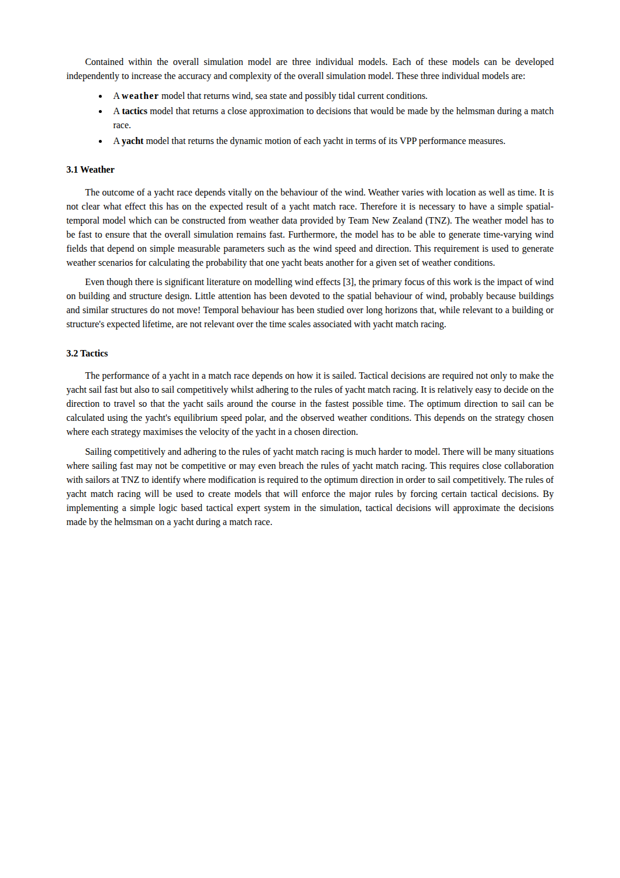Contained within the overall simulation model are three individual models. Each of these models can be developed independently to increase the accuracy and complexity of the overall simulation model. These three individual models are:
A weather model that returns wind, sea state and possibly tidal current conditions.
A tactics model that returns a close approximation to decisions that would be made by the helmsman during a match race.
A yacht model that returns the dynamic motion of each yacht in terms of its VPP performance measures.
3.1 Weather
The outcome of a yacht race depends vitally on the behaviour of the wind. Weather varies with location as well as time. It is not clear what effect this has on the expected result of a yacht match race. Therefore it is necessary to have a simple spatial-temporal model which can be constructed from weather data provided by Team New Zealand (TNZ). The weather model has to be fast to ensure that the overall simulation remains fast. Furthermore, the model has to be able to generate time-varying wind fields that depend on simple measurable parameters such as the wind speed and direction. This requirement is used to generate weather scenarios for calculating the probability that one yacht beats another for a given set of weather conditions.
Even though there is significant literature on modelling wind effects [3], the primary focus of this work is the impact of wind on building and structure design. Little attention has been devoted to the spatial behaviour of wind, probably because buildings and similar structures do not move! Temporal behaviour has been studied over long horizons that, while relevant to a building or structure's expected lifetime, are not relevant over the time scales associated with yacht match racing.
3.2 Tactics
The performance of a yacht in a match race depends on how it is sailed. Tactical decisions are required not only to make the yacht sail fast but also to sail competitively whilst adhering to the rules of yacht match racing. It is relatively easy to decide on the direction to travel so that the yacht sails around the course in the fastest possible time. The optimum direction to sail can be calculated using the yacht's equilibrium speed polar, and the observed weather conditions. This depends on the strategy chosen where each strategy maximises the velocity of the yacht in a chosen direction.
Sailing competitively and adhering to the rules of yacht match racing is much harder to model. There will be many situations where sailing fast may not be competitive or may even breach the rules of yacht match racing. This requires close collaboration with sailors at TNZ to identify where modification is required to the optimum direction in order to sail competitively. The rules of yacht match racing will be used to create models that will enforce the major rules by forcing certain tactical decisions. By implementing a simple logic based tactical expert system in the simulation, tactical decisions will approximate the decisions made by the helmsman on a yacht during a match race.